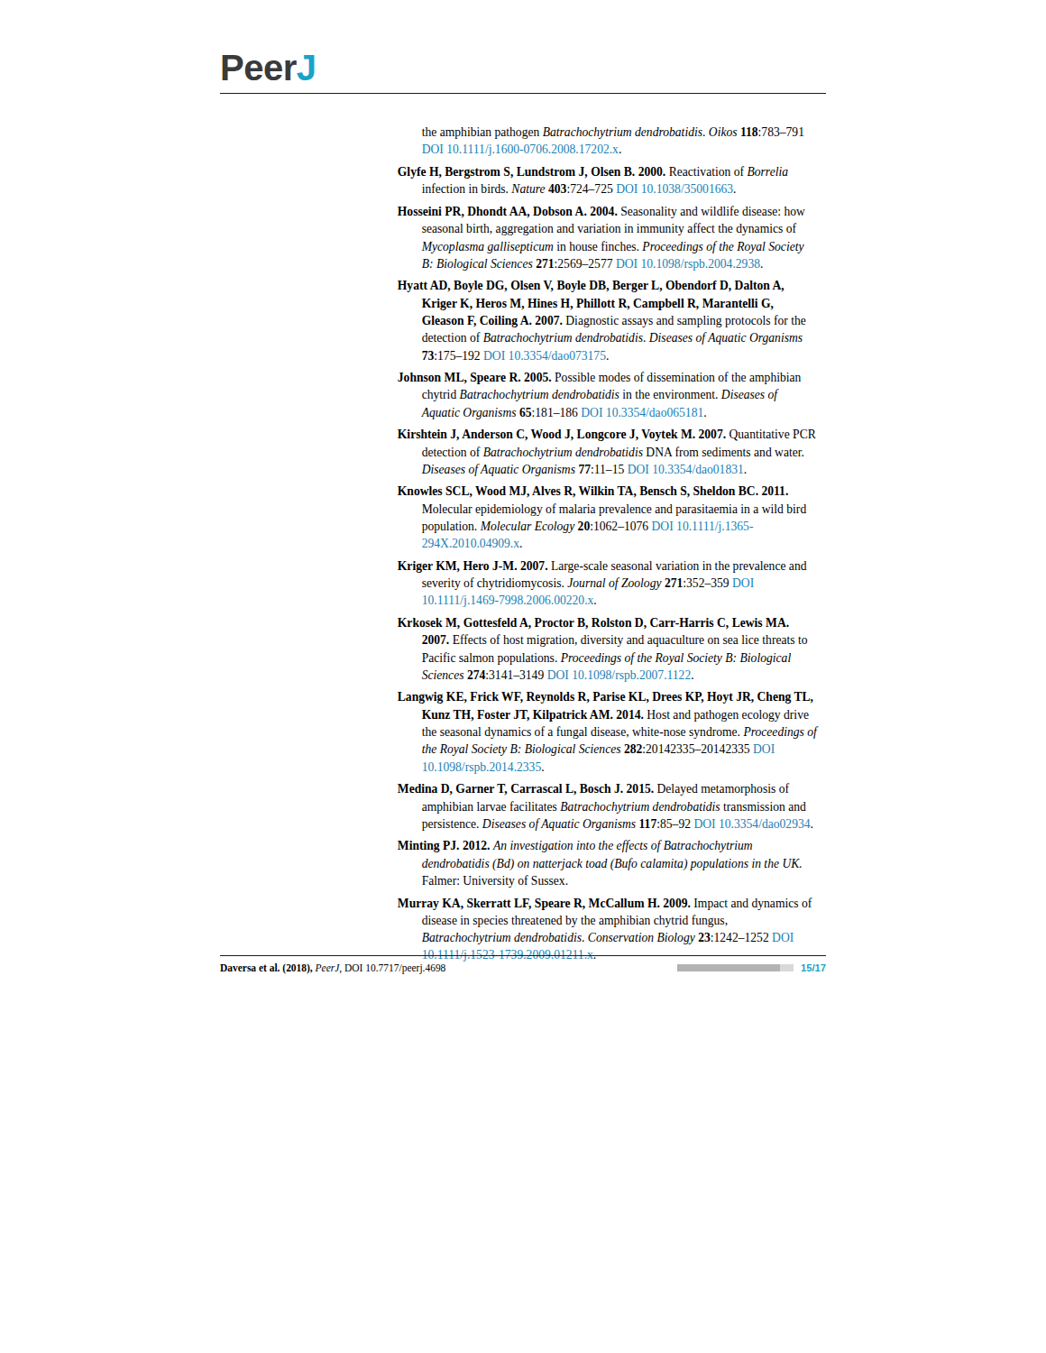Peer J
the amphibian pathogen Batrachochytrium dendrobatidis. Oikos 118:783–791 DOI 10.1111/j.1600-0706.2008.17202.x.
Glyfe H, Bergstrom S, Lundstrom J, Olsen B. 2000. Reactivation of Borrelia infection in birds. Nature 403:724–725 DOI 10.1038/35001663.
Hosseini PR, Dhondt AA, Dobson A. 2004. Seasonality and wildlife disease: how seasonal birth, aggregation and variation in immunity affect the dynamics of Mycoplasma gallisepticum in house finches. Proceedings of the Royal Society B: Biological Sciences 271:2569–2577 DOI 10.1098/rspb.2004.2938.
Hyatt AD, Boyle DG, Olsen V, Boyle DB, Berger L, Obendorf D, Dalton A, Kriger K, Heros M, Hines H, Phillott R, Campbell R, Marantelli G, Gleason F, Coiling A. 2007. Diagnostic assays and sampling protocols for the detection of Batrachochytrium dendrobatidis. Diseases of Aquatic Organisms 73:175–192 DOI 10.3354/dao073175.
Johnson ML, Speare R. 2005. Possible modes of dissemination of the amphibian chytrid Batrachochytrium dendrobatidis in the environment. Diseases of Aquatic Organisms 65:181–186 DOI 10.3354/dao065181.
Kirshtein J, Anderson C, Wood J, Longcore J, Voytek M. 2007. Quantitative PCR detection of Batrachochytrium dendrobatidis DNA from sediments and water. Diseases of Aquatic Organisms 77:11–15 DOI 10.3354/dao01831.
Knowles SCL, Wood MJ, Alves R, Wilkin TA, Bensch S, Sheldon BC. 2011. Molecular epidemiology of malaria prevalence and parasitaemia in a wild bird population. Molecular Ecology 20:1062–1076 DOI 10.1111/j.1365-294X.2010.04909.x.
Kriger KM, Hero J-M. 2007. Large-scale seasonal variation in the prevalence and severity of chytridiomycosis. Journal of Zoology 271:352–359 DOI 10.1111/j.1469-7998.2006.00220.x.
Krkosek M, Gottesfeld A, Proctor B, Rolston D, Carr-Harris C, Lewis MA. 2007. Effects of host migration, diversity and aquaculture on sea lice threats to Pacific salmon populations. Proceedings of the Royal Society B: Biological Sciences 274:3141–3149 DOI 10.1098/rspb.2007.1122.
Langwig KE, Frick WF, Reynolds R, Parise KL, Drees KP, Hoyt JR, Cheng TL, Kunz TH, Foster JT, Kilpatrick AM. 2014. Host and pathogen ecology drive the seasonal dynamics of a fungal disease, white-nose syndrome. Proceedings of the Royal Society B: Biological Sciences 282:20142335–20142335 DOI 10.1098/rspb.2014.2335.
Medina D, Garner T, Carrascal L, Bosch J. 2015. Delayed metamorphosis of amphibian larvae facilitates Batrachochytrium dendrobatidis transmission and persistence. Diseases of Aquatic Organisms 117:85–92 DOI 10.3354/dao02934.
Minting PJ. 2012. An investigation into the effects of Batrachochytrium dendrobatidis (Bd) on natterjack toad (Bufo calamita) populations in the UK. Falmer: University of Sussex.
Murray KA, Skerratt LF, Speare R, McCallum H. 2009. Impact and dynamics of disease in species threatened by the amphibian chytrid fungus, Batrachochytrium dendrobatidis. Conservation Biology 23:1242–1252 DOI 10.1111/j.1523-1739.2009.01211.x.
Daversa et al. (2018), PeerJ, DOI 10.7717/peerj.4698
15/17